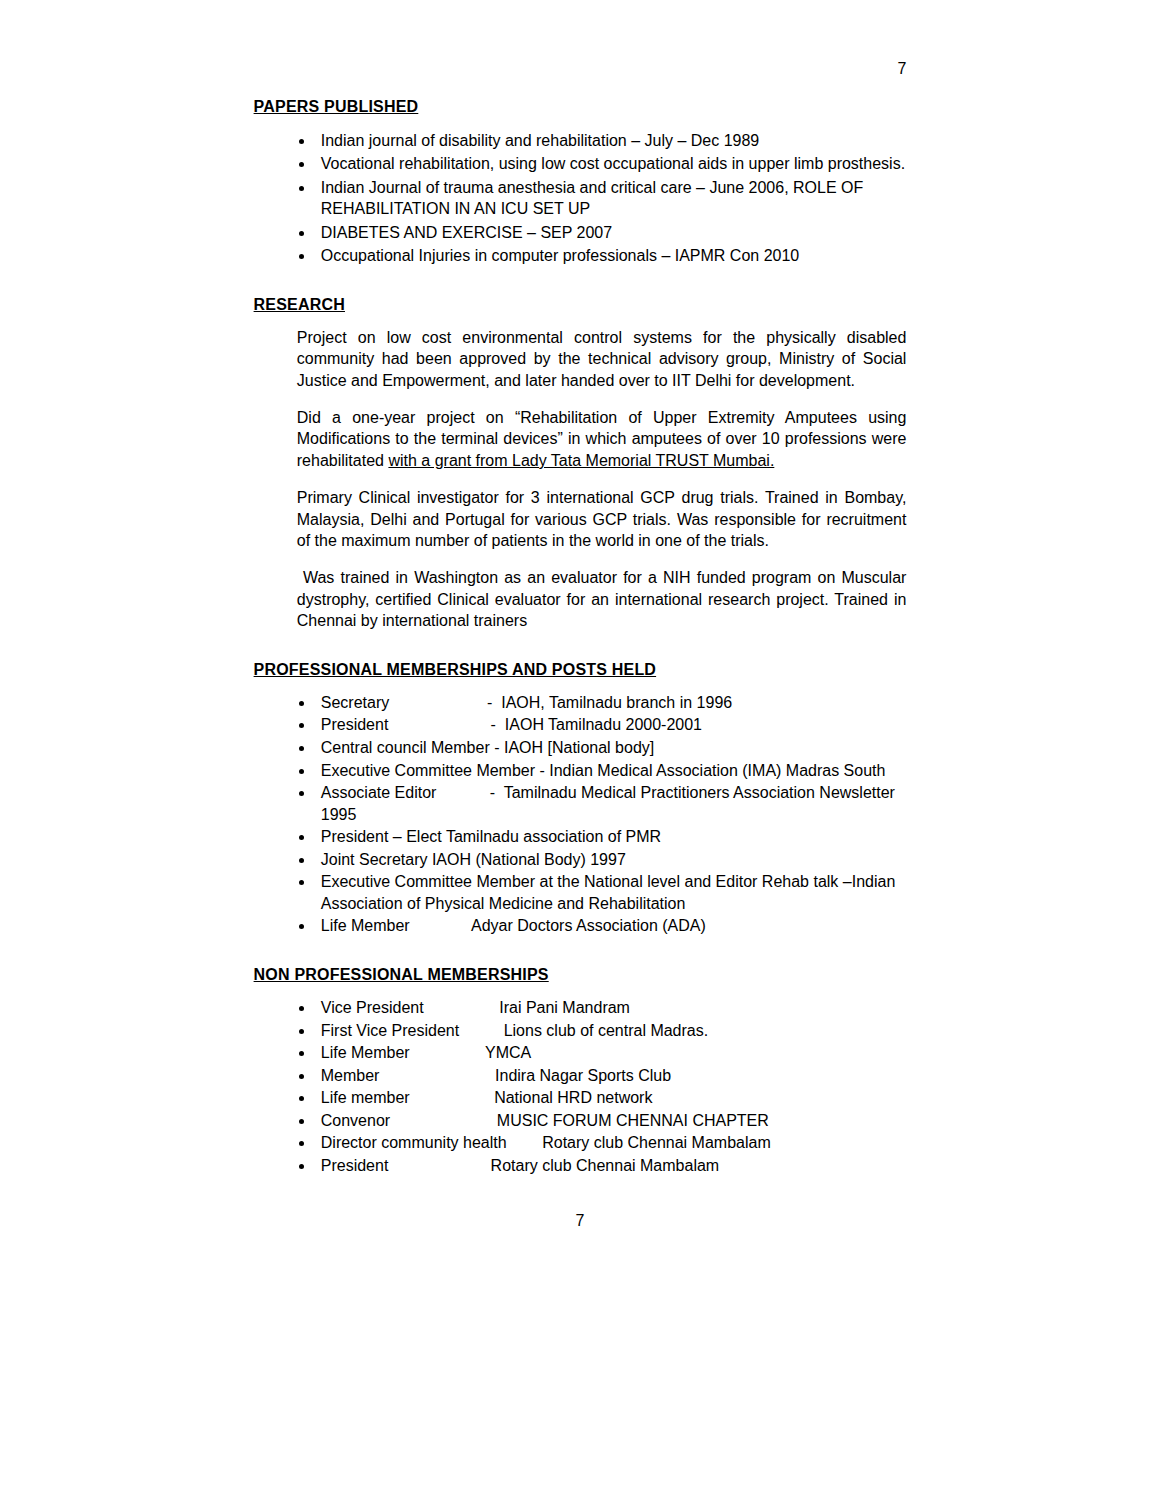7
PAPERS PUBLISHED
Indian journal of disability and rehabilitation – July – Dec 1989
Vocational rehabilitation, using low cost occupational aids in upper limb prosthesis.
Indian Journal of trauma anesthesia and critical care – June 2006, ROLE OF REHABILITATION IN AN ICU SET UP
DIABETES AND EXERCISE – SEP 2007
Occupational Injuries in computer professionals – IAPMR Con 2010
RESEARCH
Project on low cost environmental control systems for the physically disabled community had been approved by the technical advisory group, Ministry of Social Justice and Empowerment, and later handed over to IIT Delhi for development.
Did a one-year project on “Rehabilitation of Upper Extremity Amputees using Modifications to the terminal devices” in which amputees of over 10 professions were rehabilitated with a grant from Lady Tata Memorial TRUST Mumbai.
Primary Clinical investigator for 3 international GCP drug trials. Trained in Bombay, Malaysia, Delhi and Portugal for various GCP trials. Was responsible for recruitment of the maximum number of patients in the world in one of the trials.
Was trained in Washington as an evaluator for a NIH funded program on Muscular dystrophy, certified Clinical evaluator for an international research project. Trained in Chennai by international trainers
PROFESSIONAL MEMBERSHIPS AND POSTS HELD
Secretary - IAOH, Tamilnadu branch in 1996
President - IAOH Tamilnadu 2000-2001
Central council Member - IAOH [National body]
Executive Committee Member - Indian Medical Association (IMA) Madras South
Associate Editor - Tamilnadu Medical Practitioners Association Newsletter 1995
President – Elect Tamilnadu association of PMR
Joint Secretary IAOH (National Body) 1997
Executive Committee Member at the National level and Editor Rehab talk –Indian Association of Physical Medicine and Rehabilitation
Life Member Adyar Doctors Association (ADA)
NON PROFESSIONAL MEMBERSHIPS
Vice President Irai Pani Mandram
First Vice President Lions club of central Madras.
Life Member YMCA
Member Indira Nagar Sports Club
Life member National HRD network
Convenor MUSIC FORUM CHENNAI CHAPTER
Director community health Rotary club Chennai Mambalam
President Rotary club Chennai Mambalam
7